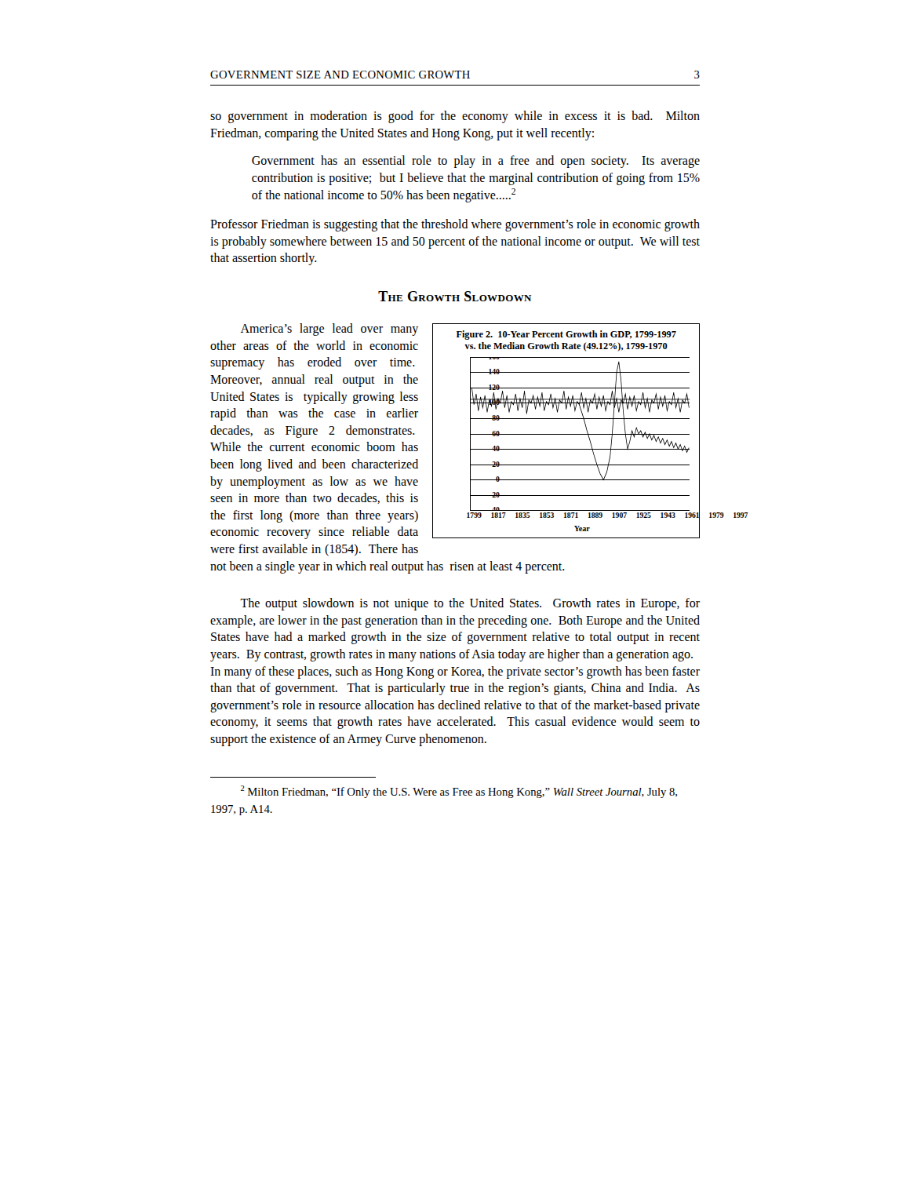Government Size and Economic Growth 3
so government in moderation is good for the economy while in excess it is bad. Milton Friedman, comparing the United States and Hong Kong, put it well recently:
Government has an essential role to play in a free and open society. Its average contribution is positive; but I believe that the marginal contribution of going from 15% of the national income to 50% has been negative.....2
Professor Friedman is suggesting that the threshold where government’s role in economic growth is probably somewhere between 15 and 50 percent of the national income or output. We will test that assertion shortly.
The Growth Slowdown
Figure 2. 10-Year Percent Growth in GDP, 1799-1997
vs. the Median Growth Rate (49.12%), 1799-1970
Percent
160 140 120 100 80 60 40 20 0 -20 -40
1799 1817 1835 1853 1871 1889 1907 1925 1943 1961 1979 1997
Year
America’s large lead over many other areas of the world in economic supremacy has eroded over time. Moreover, annual real output in the United States is typically growing less rapid than was the case in earlier decades, as Figure 2 demonstrates. While the current economic boom has been long lived and been characterized by unemployment as low as we have seen in more than two decades, this is the first long (more than three years) economic recovery since reliable data were first available in (1854). There has not been a single year in which real output has risen at least 4 percent.
The output slowdown is not unique to the United States. Growth rates in Europe, for example, are lower in the past generation than in the preceding one. Both Europe and the United States have had a marked growth in the size of government relative to total output in recent years. By contrast, growth rates in many nations of Asia today are higher than a generation ago. In many of these places, such as Hong Kong or Korea, the private sector’s growth has been faster than that of government. That is particularly true in the region’s giants, China and India. As government’s role in resource allocation has declined relative to that of the market-based private economy, it seems that growth rates have accelerated. This casual evidence would seem to support the existence of an Armey Curve phenomenon.
2 Milton Friedman, “If Only the U.S. Were as Free as Hong Kong,” Wall Street Journal, July 8, 1997, p. A14.